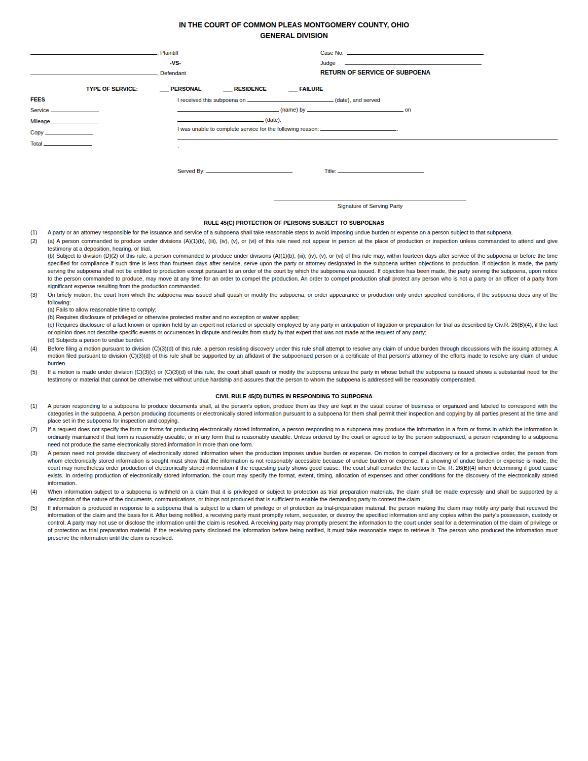IN THE COURT OF COMMON PLEAS MONTGOMERY COUNTY, OHIO
GENERAL DIVISION
| , Plaintiff | Case No. |
| -VS- | Judge |
| , Defendant | RETURN OF SERVICE OF SUBPOENA |
TYPE OF SERVICE: ___ PERSONAL ___ RESIDENCE ___ FAILURE
FEES
Service
Mileage
Copy
Total
I received this subpoena on (date), and served
(name) by on
(date).
I was unable to complete service for the following reason: .
.
Served By: Title:
Signature of Serving Party
RULE 45(C) PROTECTION OF PERSONS SUBJECT TO SUBPOENAS
(1) A party or an attorney responsible for the issuance and service of a subpoena shall take reasonable steps to avoid imposing undue burden or expense on a person subject to that subpoena.
(2) (a) A person commanded to produce under divisions (A)(1)(b), (iii), (iv), (v), or (vi) of this rule need not appear in person at the place of production or inspection unless commanded to attend and give testimony at a deposition, hearing, or trial. (b) Subject to division (D)(2) of this rule, a person commanded to produce under divisions (A)(1)(b), (iii), (iv), (v), or (vi) of this rule may, within fourteen days after service of the subpoena or before the time specified for compliance if such time is less than fourteen days after service, serve upon the party or attorney designated in the subpoena written objections to production. If objection is made, the party serving the subpoena shall not be entitled to production except pursuant to an order of the court by which the subpoena was issued. If objection has been made, the party serving the subpoena, upon notice to the person commanded to produce, may move at any time for an order to compel the production. An order to compel production shall protect any person who is not a party or an officer of a party from significant expense resulting from the production commanded.
(3) On timely motion, the court from which the subpoena was issued shall quash or modify the subpoena, or order appearance or production only under specified conditions, if the subpoena does any of the following: (a) Fails to allow reasonable time to comply; (b) Requires disclosure of privileged or otherwise protected matter and no exception or waiver applies; (c) Requires disclosure of a fact known or opinion held by an expert not retained or specially employed by any party in anticipation of litigation or preparation for trial as described by Civ.R. 26(B)(4), if the fact or opinion does not describe specific events or occurrences in dispute and results from study by that expert that was not made at the request of any party; (d) Subjects a person to undue burden.
(4) Before filing a motion pursuant to division (C)(3)(d) of this rule, a person resisting discovery under this rule shall attempt to resolve any claim of undue burden through discussions with the issuing attorney. A motion filed pursuant to division (C)(3)(d) of this rule shall be supported by an affidavit of the subpoenaed person or a certificate of that person's attorney of the efforts made to resolve any claim of undue burden.
(5) If a motion is made under division (C)(3)(c) or (C)(3)(d) of this rule, the court shall quash or modify the subpoena unless the party in whose behalf the subpoena is issued shows a substantial need for the testimony or material that cannot be otherwise met without undue hardship and assures that the person to whom the subpoena is addressed will be reasonably compensated.
CIVIL RULE 45(D) DUTIES IN RESPONDING TO SUBPOENA
(1) A person responding to a subpoena to produce documents shall, at the person's option, produce them as they are kept in the usual course of business or organized and labeled to correspond with the categories in the subpoena. A person producing documents or electronically stored information pursuant to a subpoena for them shall permit their inspection and copying by all parties present at the time and place set in the subpoena for inspection and copying.
(2) If a request does not specify the form or forms for producing electronically stored information, a person responding to a subpoena may produce the information in a form or forms in which the information is ordinarily maintained if that form is reasonably useable, or in any form that is reasonably useable. Unless ordered by the court or agreed to by the person subpoenaed, a person responding to a subpoena need not produce the same electronically stored information in more than one form.
(3) A person need not provide discovery of electronically stored information when the production imposes undue burden or expense. On motion to compel discovery or for a protective order, the person from whom electronically stored information is sought must show that the information is not reasonably accessible because of undue burden or expense. If a showing of undue burden or expense is made, the court may nonetheless order production of electronically stored information if the requesting party shows good cause. The court shall consider the factors in Civ. R. 26(B)(4) when determining if good cause exists. In ordering production of electronically stored information, the court may specify the format, extent, timing, allocation of expenses and other conditions for the discovery of the electronically stored information.
(4) When information subject to a subpoena is withheld on a claim that it is privileged or subject to protection as trial preparation materials, the claim shall be made expressly and shall be supported by a description of the nature of the documents, communications, or things not produced that is sufficient to enable the demanding party to contest the claim.
(5) If information is produced in response to a subpoena that is subject to a claim of privilege or of protection as trial-preparation material, the person making the claim may notify any party that received the information of the claim and the basis for it. After being notified, a receiving party must promptly return, sequester, or destroy the specified information and any copies within the party's possession, custody or control. A party may not use or disclose the information until the claim is resolved. A receiving party may promptly present the information to the court under seal for a determination of the claim of privilege or of protection as trial preparation material. If the receiving party disclosed the information before being notified, it must take reasonable steps to retrieve it. The person who produced the information must preserve the information until the claim is resolved.